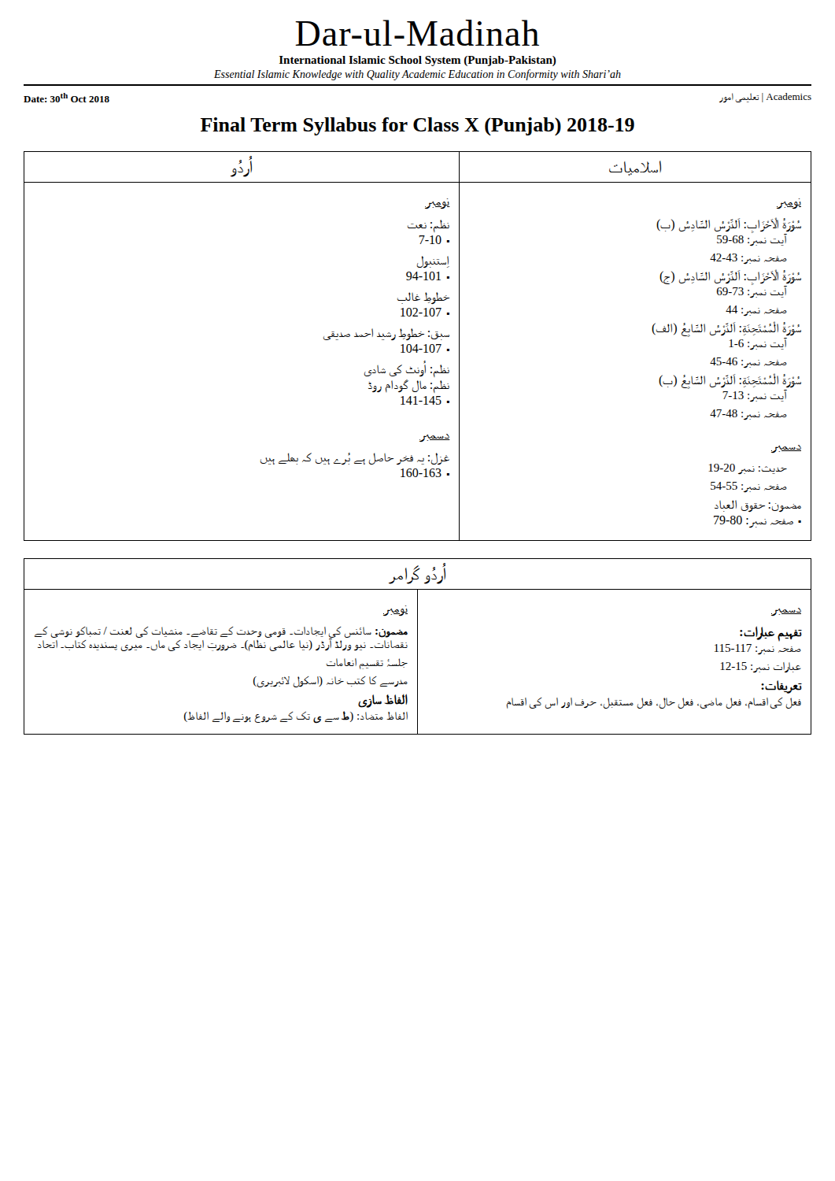Dar-ul-Madinah
International Islamic School System (Punjab-Pakistan)
Essential Islamic Knowledge with Quality Academic Education in Conformity with Shari’ah
Date: 30th Oct 2018 تعلیمی امور | Academics
Final Term Syllabus for Class X (Punjab) 2018-19
| اسلامیات | اُردُو |
| --- | --- |
| نومبر سُوْرَةُ الْاَحْزَابِ: اَلدَّرْسُ السَّادِسُ (ب) آیت نمبر: 59-68 صفحہ نمبر: 42-43 سُوْرَةُ الْاَحْزَابِ: اَلدَّرْسُ السَّادِسُ (ج) آیت نمبر: 69-73 صفحہ نمبر: 44 سُوْرَةُ الْمُمْتَحِنَةِ: اَلدَّرْسُ السَّابِعُ (الف) آیت نمبر: 1-6 صفحہ نمبر: 45-46 سُوْرَةُ الْمُمْتَحِنَةِ: اَلدَّرْسُ السَّابِعُ (ب) آیت نمبر: 7-13 صفحہ نمبر: 47-48 دسمبر حدیث: نمبر 19-20 صفحہ نمبر: 54-55 مضمون: حقوق العباد صفحہ نمبر: 79-80 | نومبر نظم: نعت 7-10 اِستنبول 94-101 خطوطِ غالب 102-107 سبق: خطوطِ رشید احمد صدیقی 104-107 نظم: اُونٹ کی شادی نظم: مال گودام روڈ 141-145 دسمبر غزل: یہ فخر حاصل ہے بُرے ہیں کہ بھلے ہیں 160-163 |
| اُردُو گرامر |
| --- |
| دسمبر تفہیم عبارات: صفحہ نمبر: 115-117 عبارات نمبر: 12-15 تعریفات: فعل کی اقسام، فعل ماضی، فعل حال، فعل مستقبل، حرف اور اس کی اقسام | نومبر مضمون: سائنس کی ایجادات۔ قومی وحدت کے تقاضے۔ منشیات کی لعنت / تمباکو نوشی کے نقصانات۔ نیو ورلڈ آرڈر (نیا عالمی نظام)۔ ضرورتِ ایجاد کی ماں۔ میری پسندیدہ کتاب۔ اتحاد جلسۂ تقسیمِ انعامات مدرسے کا کتب خانہ (اسکول لائبریری) الفاظ سازی الفاظ متضاد: ( ط سے ی تک کے شروع ہونے والے الفاظ) |